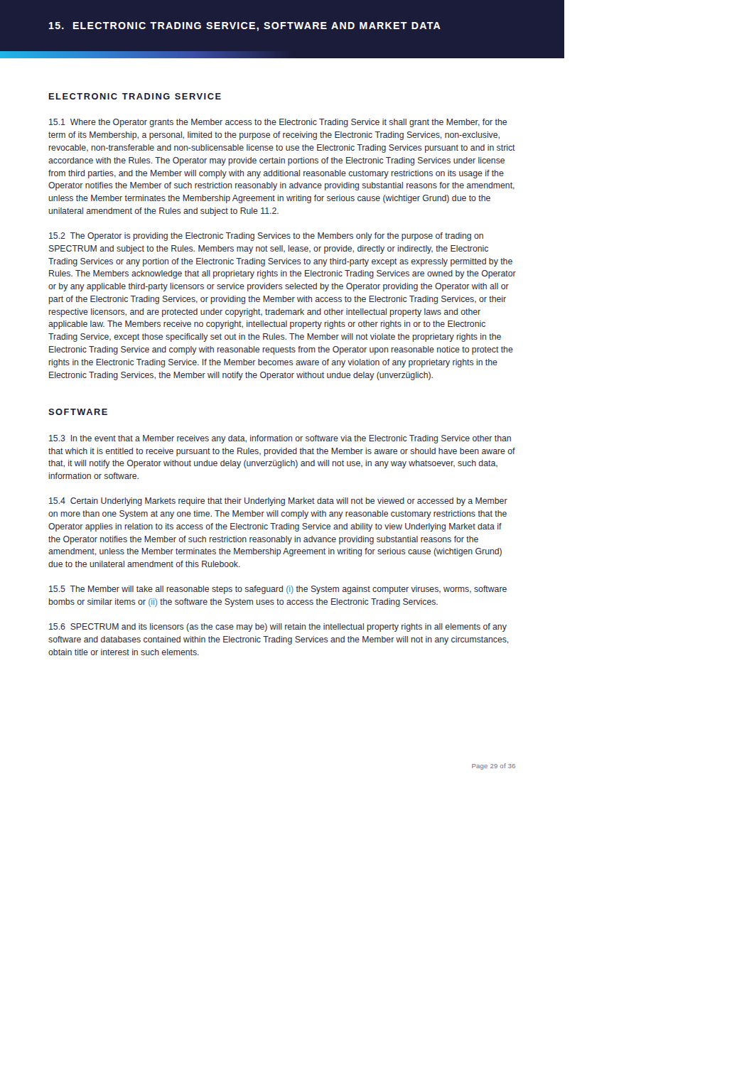15. Electronic Trading Service, Software and Market Data
Electronic Trading Service
15.1 Where the Operator grants the Member access to the Electronic Trading Service it shall grant the Member, for the term of its Membership, a personal, limited to the purpose of receiving the Electronic Trading Services, non-exclusive, revocable, non-transferable and non-sublicensable license to use the Electronic Trading Services pursuant to and in strict accordance with the Rules. The Operator may provide certain portions of the Electronic Trading Services under license from third parties, and the Member will comply with any additional reasonable customary restrictions on its usage if the Operator notifies the Member of such restriction reasonably in advance providing substantial reasons for the amendment, unless the Member terminates the Membership Agreement in writing for serious cause (wichtiger Grund) due to the unilateral amendment of the Rules and subject to Rule 11.2.
15.2 The Operator is providing the Electronic Trading Services to the Members only for the purpose of trading on SPECTRUM and subject to the Rules. Members may not sell, lease, or provide, directly or indirectly, the Electronic Trading Services or any portion of the Electronic Trading Services to any third-party except as expressly permitted by the Rules. The Members acknowledge that all proprietary rights in the Electronic Trading Services are owned by the Operator or by any applicable third-party licensors or service providers selected by the Operator providing the Operator with all or part of the Electronic Trading Services, or providing the Member with access to the Electronic Trading Services, or their respective licensors, and are protected under copyright, trademark and other intellectual property laws and other applicable law. The Members receive no copyright, intellectual property rights or other rights in or to the Electronic Trading Service, except those specifically set out in the Rules. The Member will not violate the proprietary rights in the Electronic Trading Service and comply with reasonable requests from the Operator upon reasonable notice to protect the rights in the Electronic Trading Service. If the Member becomes aware of any violation of any proprietary rights in the Electronic Trading Services, the Member will notify the Operator without undue delay (unverzüglich).
Software
15.3 In the event that a Member receives any data, information or software via the Electronic Trading Service other than that which it is entitled to receive pursuant to the Rules, provided that the Member is aware or should have been aware of that, it will notify the Operator without undue delay (unverzüglich) and will not use, in any way whatsoever, such data, information or software.
15.4 Certain Underlying Markets require that their Underlying Market data will not be viewed or accessed by a Member on more than one System at any one time. The Member will comply with any reasonable customary restrictions that the Operator applies in relation to its access of the Electronic Trading Service and ability to view Underlying Market data if the Operator notifies the Member of such restriction reasonably in advance providing substantial reasons for the amendment, unless the Member terminates the Membership Agreement in writing for serious cause (wichtigen Grund) due to the unilateral amendment of this Rulebook.
15.5 The Member will take all reasonable steps to safeguard (i) the System against computer viruses, worms, software bombs or similar items or (ii) the software the System uses to access the Electronic Trading Services.
15.6 SPECTRUM and its licensors (as the case may be) will retain the intellectual property rights in all elements of any software and databases contained within the Electronic Trading Services and the Member will not in any circumstances, obtain title or interest in such elements.
Page 29 of 36